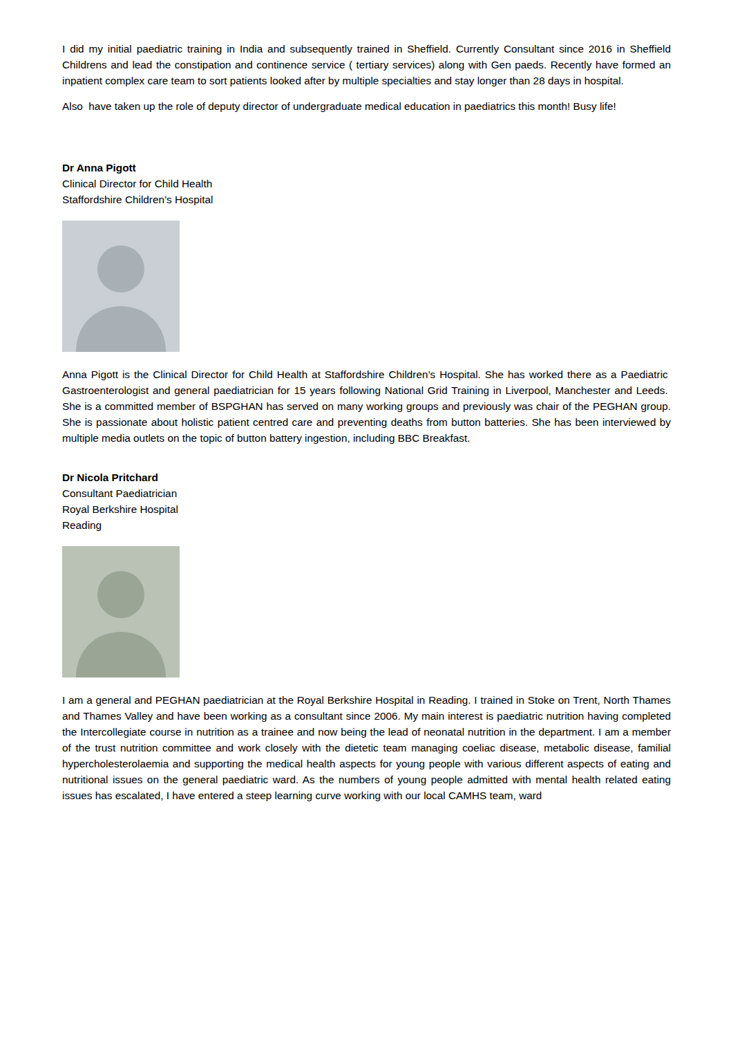I did my initial paediatric training in India and subsequently trained in Sheffield. Currently Consultant since 2016 in Sheffield Childrens and lead the constipation and continence service ( tertiary services) along with Gen paeds. Recently have formed an inpatient complex care team to sort patients looked after by multiple specialties and stay longer than 28 days in hospital.
Also have taken up the role of deputy director of undergraduate medical education in paediatrics this month! Busy life!
Dr Anna Pigott
Clinical Director for Child Health
Staffordshire Children’s Hospital
Anna Pigott is the Clinical Director for Child Health at Staffordshire Children’s Hospital. She has worked there as a Paediatric Gastroenterologist and general paediatrician for 15 years following National Grid Training in Liverpool, Manchester and Leeds. She is a committed member of BSPGHAN has served on many working groups and previously was chair of the PEGHAN group. She is passionate about holistic patient centred care and preventing deaths from button batteries. She has been interviewed by multiple media outlets on the topic of button battery ingestion, including BBC Breakfast.
Dr Nicola Pritchard
Consultant Paediatrician
Royal Berkshire Hospital
Reading
I am a general and PEGHAN paediatrician at the Royal Berkshire Hospital in Reading. I trained in Stoke on Trent, North Thames and Thames Valley and have been working as a consultant since 2006. My main interest is paediatric nutrition having completed the Intercollegiate course in nutrition as a trainee and now being the lead of neonatal nutrition in the department. I am a member of the trust nutrition committee and work closely with the dietetic team managing coeliac disease, metabolic disease, familial hypercholesterolaemia and supporting the medical health aspects for young people with various different aspects of eating and nutritional issues on the general paediatric ward. As the numbers of young people admitted with mental health related eating issues has escalated, I have entered a steep learning curve working with our local CAMHS team, ward